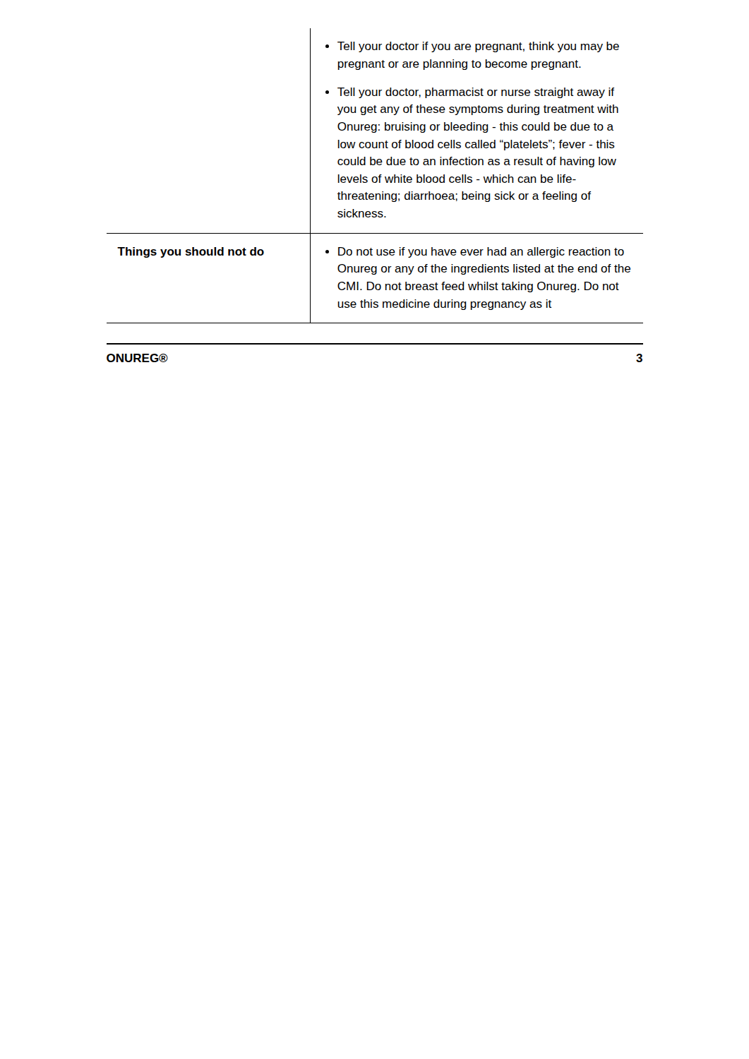| | Tell your doctor if you are pregnant, think you may be pregnant or are planning to become pregnant. Tell your doctor, pharmacist or nurse straight away if you get any of these symptoms during treatment with Onureg: bruising or bleeding - this could be due to a low count of blood cells called “platelets”; fever - this could be due to an infection as a result of having low levels of white blood cells - which can be life-threatening; diarrhoea; being sick or a feeling of sickness. |
| Things you should not do | Do not use if you have ever had an allergic reaction to Onureg or any of the ingredients listed at the end of the CMI. Do not breast feed whilst taking Onureg. Do not use this medicine during pregnancy as it |
ONUREG® 3